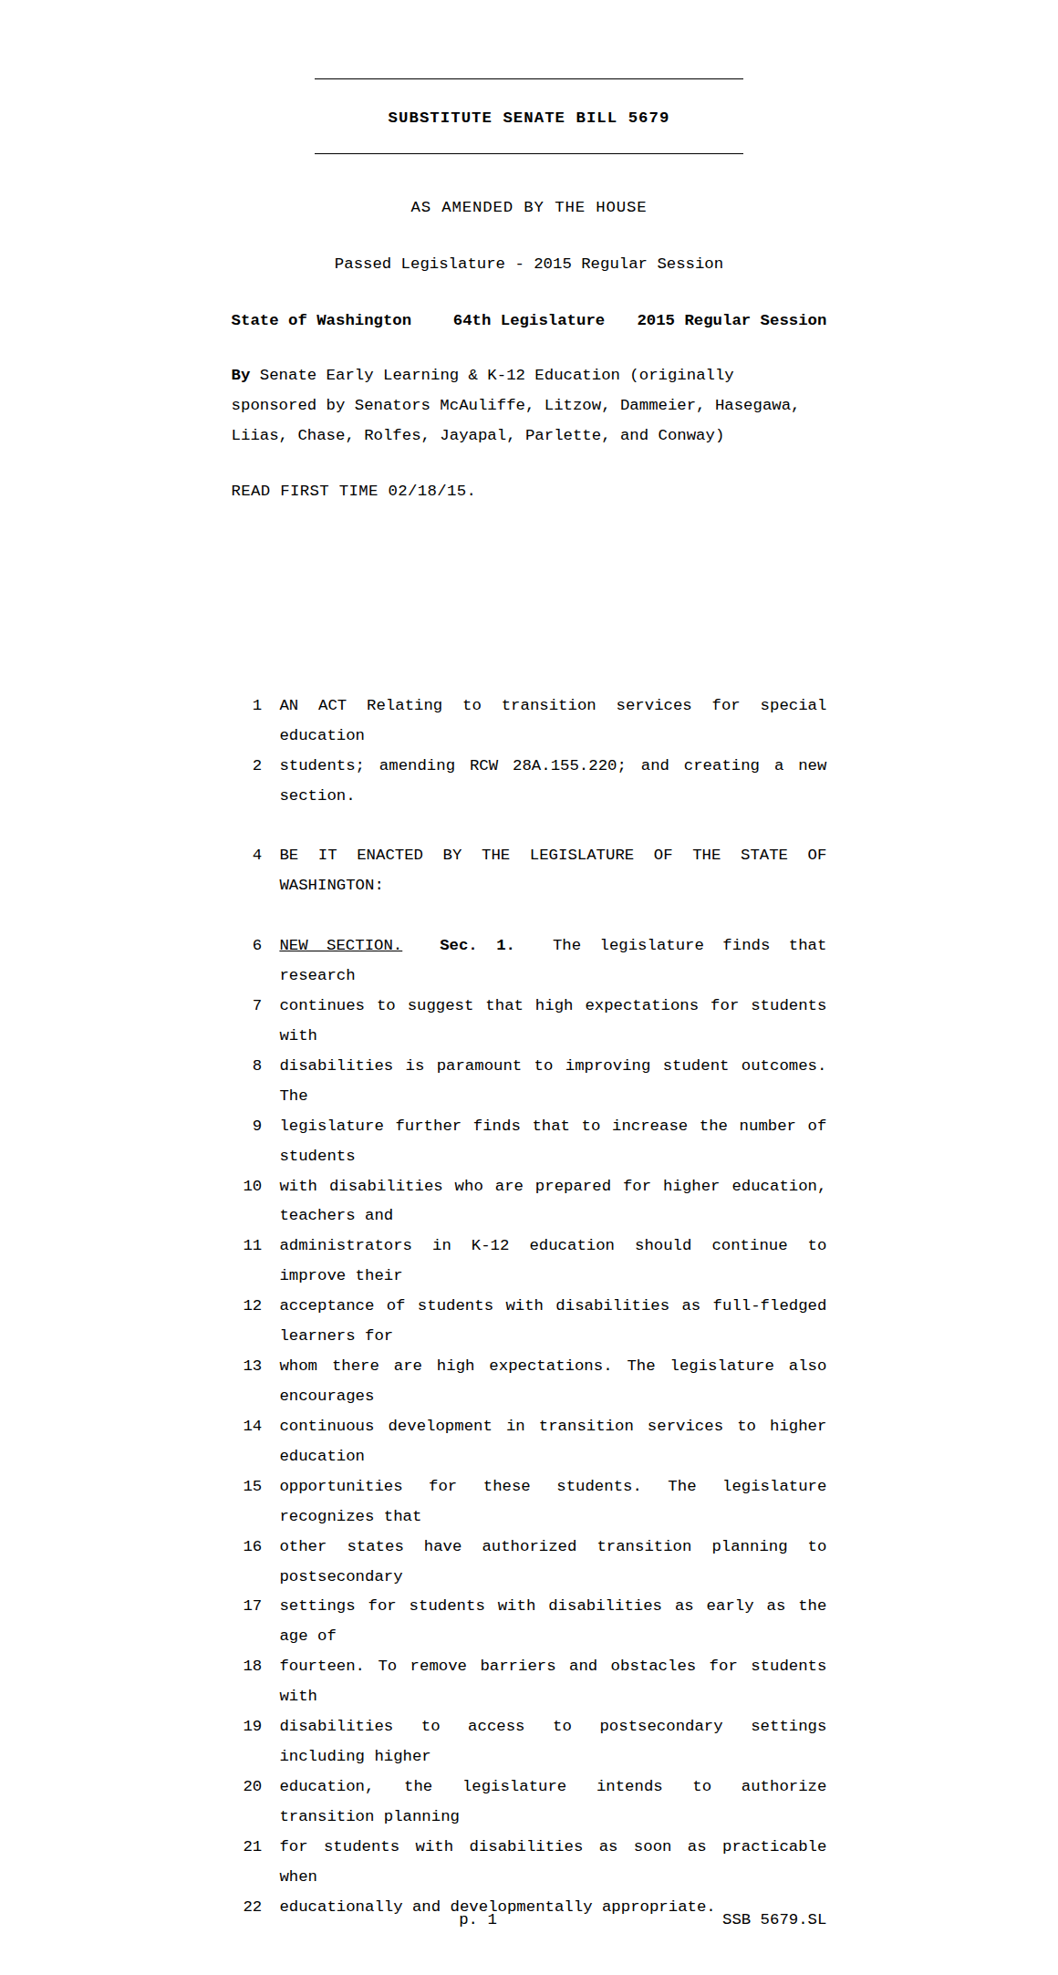SUBSTITUTE SENATE BILL 5679
AS AMENDED BY THE HOUSE
Passed Legislature - 2015 Regular Session
| State of Washington | 64th Legislature | 2015 Regular Session |
By Senate Early Learning & K-12 Education (originally sponsored by Senators McAuliffe, Litzow, Dammeier, Hasegawa, Liias, Chase, Rolfes, Jayapal, Parlette, and Conway)
READ FIRST TIME 02/18/15.
AN ACT Relating to transition services for special education
students; amending RCW 28A.155.220; and creating a new section.
BE IT ENACTED BY THE LEGISLATURE OF THE STATE OF WASHINGTON:
NEW SECTION. Sec. 1. The legislature finds that research
continues to suggest that high expectations for students with
disabilities is paramount to improving student outcomes. The
legislature further finds that to increase the number of students
with disabilities who are prepared for higher education, teachers and
administrators in K-12 education should continue to improve their
acceptance of students with disabilities as full-fledged learners for
whom there are high expectations. The legislature also encourages
continuous development in transition services to higher education
opportunities for these students. The legislature recognizes that
other states have authorized transition planning to postsecondary
settings for students with disabilities as early as the age of
fourteen. To remove barriers and obstacles for students with
disabilities to access to postsecondary settings including higher
education, the legislature intends to authorize transition planning
for students with disabilities as soon as practicable when
educationally and developmentally appropriate.
p. 1 SSB 5679.SL